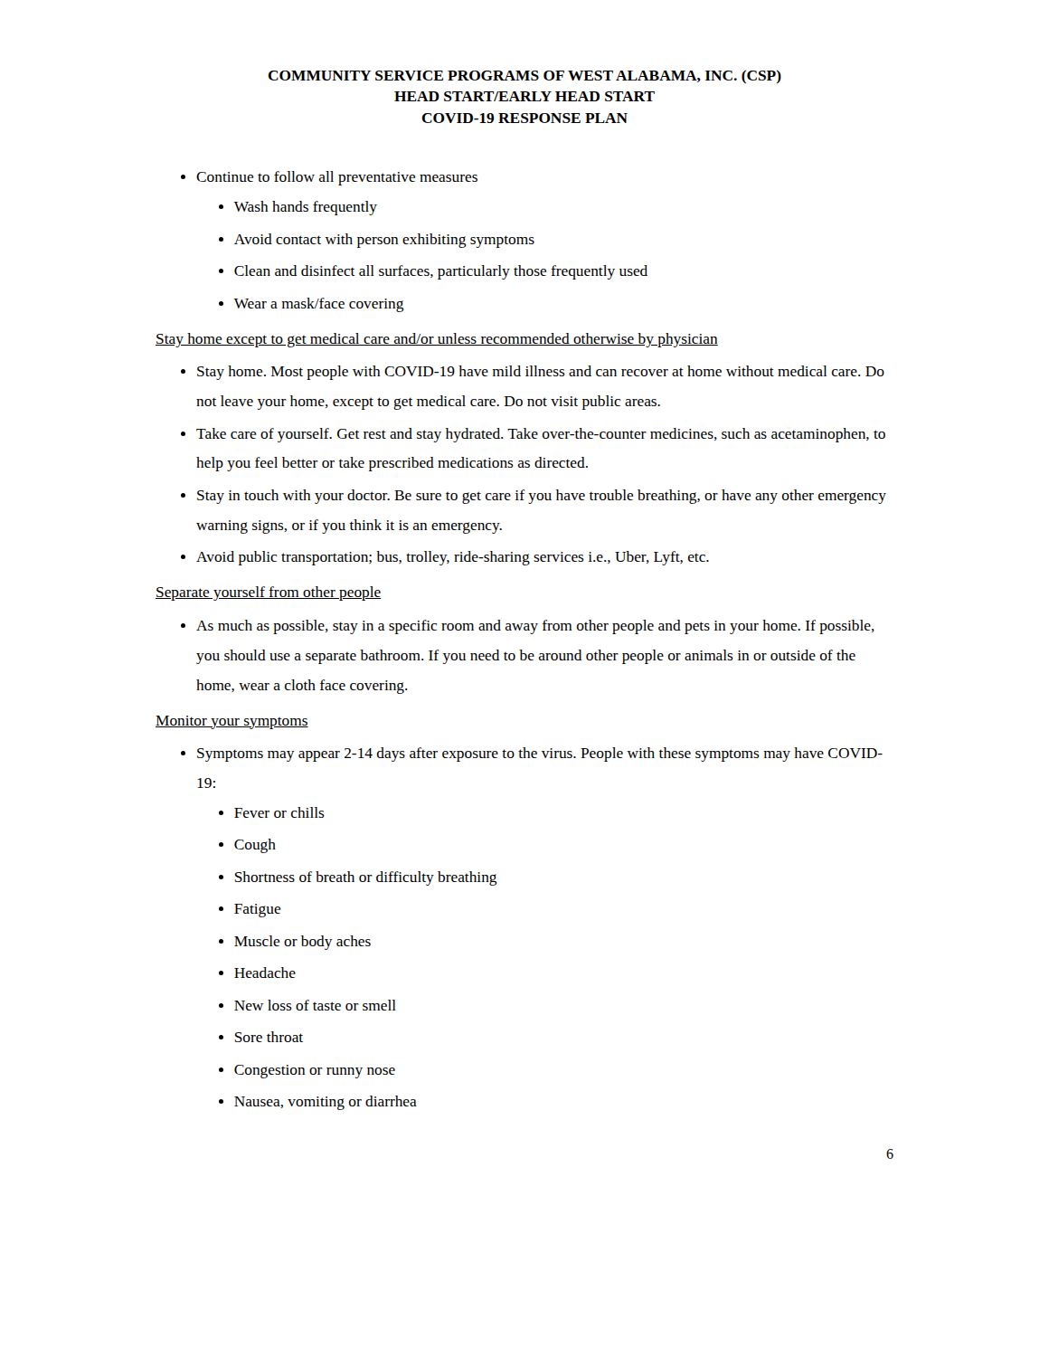COMMUNITY SERVICE PROGRAMS OF WEST ALABAMA, INC. (CSP)
HEAD START/EARLY HEAD START
COVID-19 RESPONSE PLAN
Continue to follow all preventative measures
Wash hands frequently
Avoid contact with person exhibiting symptoms
Clean and disinfect all surfaces, particularly those frequently used
Wear a mask/face covering
Stay home except to get medical care and/or unless recommended otherwise by physician
Stay home. Most people with COVID-19 have mild illness and can recover at home without medical care. Do not leave your home, except to get medical care. Do not visit public areas.
Take care of yourself. Get rest and stay hydrated. Take over-the-counter medicines, such as acetaminophen, to help you feel better or take prescribed medications as directed.
Stay in touch with your doctor. Be sure to get care if you have trouble breathing, or have any other emergency warning signs, or if you think it is an emergency.
Avoid public transportation; bus, trolley, ride-sharing services i.e., Uber, Lyft, etc.
Separate yourself from other people
As much as possible, stay in a specific room and away from other people and pets in your home. If possible, you should use a separate bathroom. If you need to be around other people or animals in or outside of the home, wear a cloth face covering.
Monitor your symptoms
Symptoms may appear 2-14 days after exposure to the virus. People with these symptoms may have COVID-19:
Fever or chills
Cough
Shortness of breath or difficulty breathing
Fatigue
Muscle or body aches
Headache
New loss of taste or smell
Sore throat
Congestion or runny nose
Nausea, vomiting or diarrhea
6